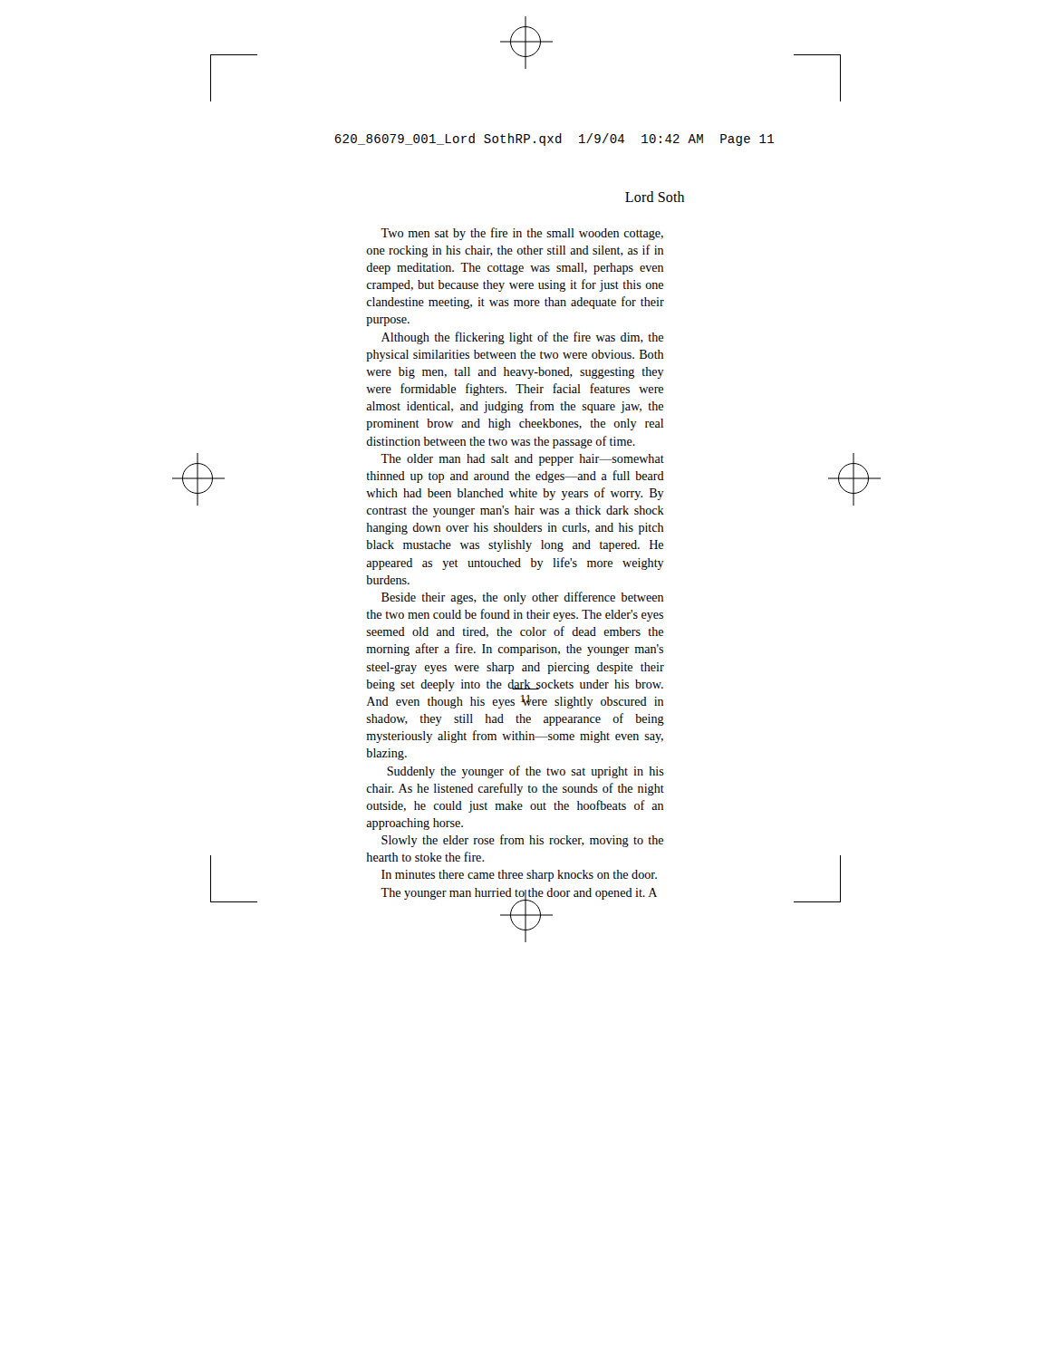620_86079_001_Lord SothRP.qxd 1/9/04 10:42 AM Page 11
Lord Soth
Two men sat by the fire in the small wooden cottage, one rocking in his chair, the other still and silent, as if in deep meditation. The cottage was small, perhaps even cramped, but because they were using it for just this one clandestine meeting, it was more than adequate for their purpose.
Although the flickering light of the fire was dim, the physical similarities between the two were obvious. Both were big men, tall and heavy-boned, suggesting they were formidable fighters. Their facial features were almost identical, and judging from the square jaw, the prominent brow and high cheekbones, the only real distinction between the two was the passage of time.
The older man had salt and pepper hair—somewhat thinned up top and around the edges—and a full beard which had been blanched white by years of worry. By contrast the younger man's hair was a thick dark shock hanging down over his shoulders in curls, and his pitch black mustache was stylishly long and tapered. He appeared as yet untouched by life's more weighty burdens.
Beside their ages, the only other difference between the two men could be found in their eyes. The elder's eyes seemed old and tired, the color of dead embers the morning after a fire. In comparison, the younger man's steel-gray eyes were sharp and piercing despite their being set deeply into the dark sockets under his brow. And even though his eyes were slightly obscured in shadow, they still had the appearance of being mysteriously alight from within—some might even say, blazing.
Suddenly the younger of the two sat upright in his chair. As he listened carefully to the sounds of the night outside, he could just make out the hoofbeats of an approaching horse.
Slowly the elder rose from his rocker, moving to the hearth to stoke the fire.
In minutes there came three sharp knocks on the door.
The younger man hurried to the door and opened it. A
11